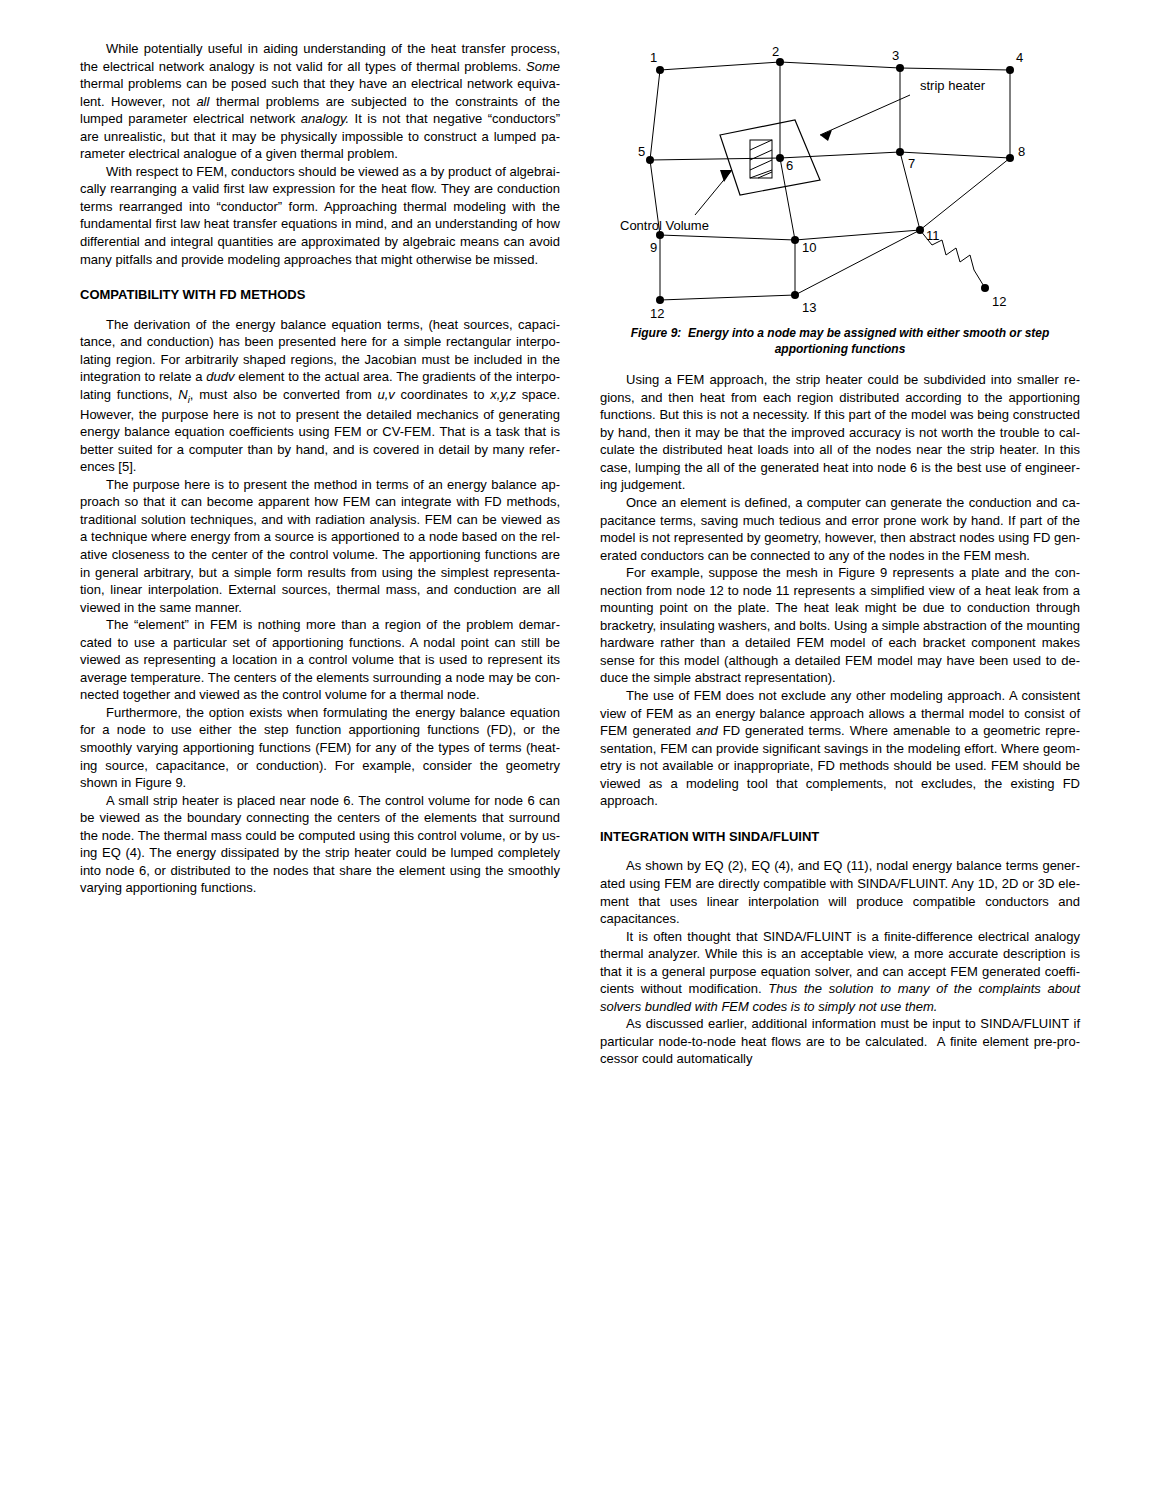While potentially useful in aiding understanding of the heat transfer process, the electrical network analogy is not valid for all types of thermal problems. Some thermal problems can be posed such that they have an electrical network equivalent. However, not all thermal problems are subjected to the constraints of the lumped parameter electrical network analogy. It is not that negative “conductors” are unrealistic, but that it may be physically impossible to construct a lumped parameter electrical analogue of a given thermal problem.
With respect to FEM, conductors should be viewed as a by product of algebraically rearranging a valid first law expression for the heat flow. They are conduction terms rearranged into “conductor” form. Approaching thermal modeling with the fundamental first law heat transfer equations in mind, and an understanding of how differential and integral quantities are approximated by algebraic means can avoid many pitfalls and provide modeling approaches that might otherwise be missed.
COMPATIBILITY WITH FD METHODS
The derivation of the energy balance equation terms, (heat sources, capacitance, and conduction) has been presented here for a simple rectangular interpolating region. For arbitrarily shaped regions, the Jacobian must be included in the integration to relate a dudv element to the actual area. The gradients of the interpolating functions, Ni, must also be converted from u,v coordinates to x,y,z space. However, the purpose here is not to present the detailed mechanics of generating energy balance equation coefficients using FEM or CV-FEM. That is a task that is better suited for a computer than by hand, and is covered in detail by many references [5].
The purpose here is to present the method in terms of an energy balance approach so that it can become apparent how FEM can integrate with FD methods, traditional solution techniques, and with radiation analysis. FEM can be viewed as a technique where energy from a source is apportioned to a node based on the relative closeness to the center of the control volume. The apportioning functions are in general arbitrary, but a simple form results from using the simplest representation, linear interpolation. External sources, thermal mass, and conduction are all viewed in the same manner.
The “element” in FEM is nothing more than a region of the problem demarcated to use a particular set of apportioning functions. A nodal point can still be viewed as representing a location in a control volume that is used to represent its average temperature. The centers of the elements surrounding a node may be connected together and viewed as the control volume for a thermal node.
Furthermore, the option exists when formulating the energy balance equation for a node to use either the step function apportioning functions (FD), or the smoothly varying apportioning functions (FEM) for any of the types of terms (heating source, capacitance, or conduction). For example, consider the geometry shown in Figure 9.
A small strip heater is placed near node 6. The control volume for node 6 can be viewed as the boundary connecting the centers of the elements that surround the node. The thermal mass could be computed using this control volume, or by using EQ (4). The energy dissipated by the strip heater could be lumped completely into node 6, or distributed to the nodes that share the element using the smoothly varying apportioning functions.
1 2 3 4 5 6 7 8 9 10 11 12 13 12 strip heater Control Volume
Figure 9: Energy into a node may be assigned with either smooth or step apportioning functions
Using a FEM approach, the strip heater could be subdivided into smaller regions, and then heat from each region distributed according to the apportioning functions. But this is not a necessity. If this part of the model was being constructed by hand, then it may be that the improved accuracy is not worth the trouble to calculate the distributed heat loads into all of the nodes near the strip heater. In this case, lumping the all of the generated heat into node 6 is the best use of engineering judgement.
Once an element is defined, a computer can generate the conduction and capacitance terms, saving much tedious and error prone work by hand. If part of the model is not represented by geometry, however, then abstract nodes using FD generated conductors can be connected to any of the nodes in the FEM mesh.
For example, suppose the mesh in Figure 9 represents a plate and the connection from node 12 to node 11 represents a simplified view of a heat leak from a mounting point on the plate. The heat leak might be due to conduction through bracketry, insulating washers, and bolts. Using a simple abstraction of the mounting hardware rather than a detailed FEM model of each bracket component makes sense for this model (although a detailed FEM model may have been used to deduce the simple abstract representation).
The use of FEM does not exclude any other modeling approach. A consistent view of FEM as an energy balance approach allows a thermal model to consist of FEM generated and FD generated terms. Where amenable to a geometric representation, FEM can provide significant savings in the modeling effort. Where geometry is not available or inappropriate, FD methods should be used. FEM should be viewed as a modeling tool that complements, not excludes, the existing FD approach.
INTEGRATION WITH SINDA/FLUINT
As shown by EQ (2), EQ (4), and EQ (11), nodal energy balance terms generated using FEM are directly compatible with SINDA/FLUINT. Any 1D, 2D or 3D element that uses linear interpolation will produce compatible conductors and capacitances.
It is often thought that SINDA/FLUINT is a finite-difference electrical analogy thermal analyzer. While this is an acceptable view, a more accurate description is that it is a general purpose equation solver, and can accept FEM generated coefficients without modification. Thus the solution to many of the complaints about solvers bundled with FEM codes is to simply not use them.
As discussed earlier, additional information must be input to SINDA/FLUINT if particular node-to-node heat flows are to be calculated. A finite element pre-processor could automatically